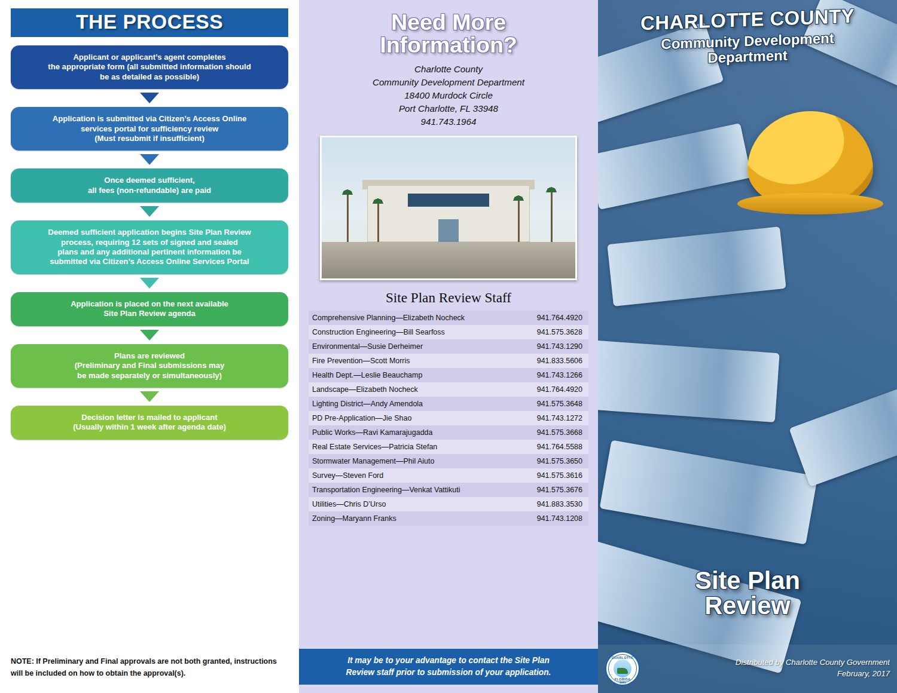THE PROCESS
Applicant or applicant’s agent completes
the appropriate form (all submitted information should
be as detailed as possible)
Application is submitted via Citizen’s Access Online
services portal for sufficiency review
(Must resubmit if insufficient)
Once deemed sufficient,
all fees (non-refundable) are paid
Deemed sufficient application begins Site Plan Review
process, requiring 12 sets of signed and sealed
plans and any additional pertinent information be
submitted via Citizen’s Access Online Services Portal
Application is placed on the next available
Site Plan Review agenda
Plans are reviewed
(Preliminary and Final submissions may
be made separately or simultaneously)
Decision letter is mailed to applicant
(Usually within 1 week after agenda date)
NOTE: If Preliminary and Final approvals are not both granted, instructions will be included on how to obtain the approval(s).
Need More
Information?
Charlotte County
Community Development Department
18400 Murdock Circle
Port Charlotte, FL 33948
941.743.1964
Site Plan Review Staff
| Comprehensive Planning—Elizabeth Nocheck | 941.764.4920 |
| Construction Engineering—Bill Searfoss | 941.575.3628 |
| Environmental—Susie Derheimer | 941.743.1290 |
| Fire Prevention—Scott Morris | 941.833.5606 |
| Health Dept.—Leslie Beauchamp | 941.743.1266 |
| Landscape—Elizabeth Nocheck | 941.764.4920 |
| Lighting District—Andy Amendola | 941.575.3648 |
| PD Pre-Application—Jie Shao | 941.743.1272 |
| Public Works—Ravi Kamarajugadda | 941.575.3668 |
| Real Estate Services—Patricia Stefan | 941.764.5588 |
| Stormwater Management—Phil Aiuto | 941.575.3650 |
| Survey—Steven Ford | 941.575.3616 |
| Transportation Engineering—Venkat Vattikuti | 941.575.3676 |
| Utilities—Chris D’Urso | 941.883.3530 |
| Zoning—Maryann Franks | 941.743.1208 |
It may be to your advantage to contact the Site Plan
Review staff prior to submission of your application.
CHARLOTTE COUNTY
Community Development
Department
Site Plan
Review
CHARLOTTE
FLORIDA
1921
Distributed by Charlotte County Government
February, 2017